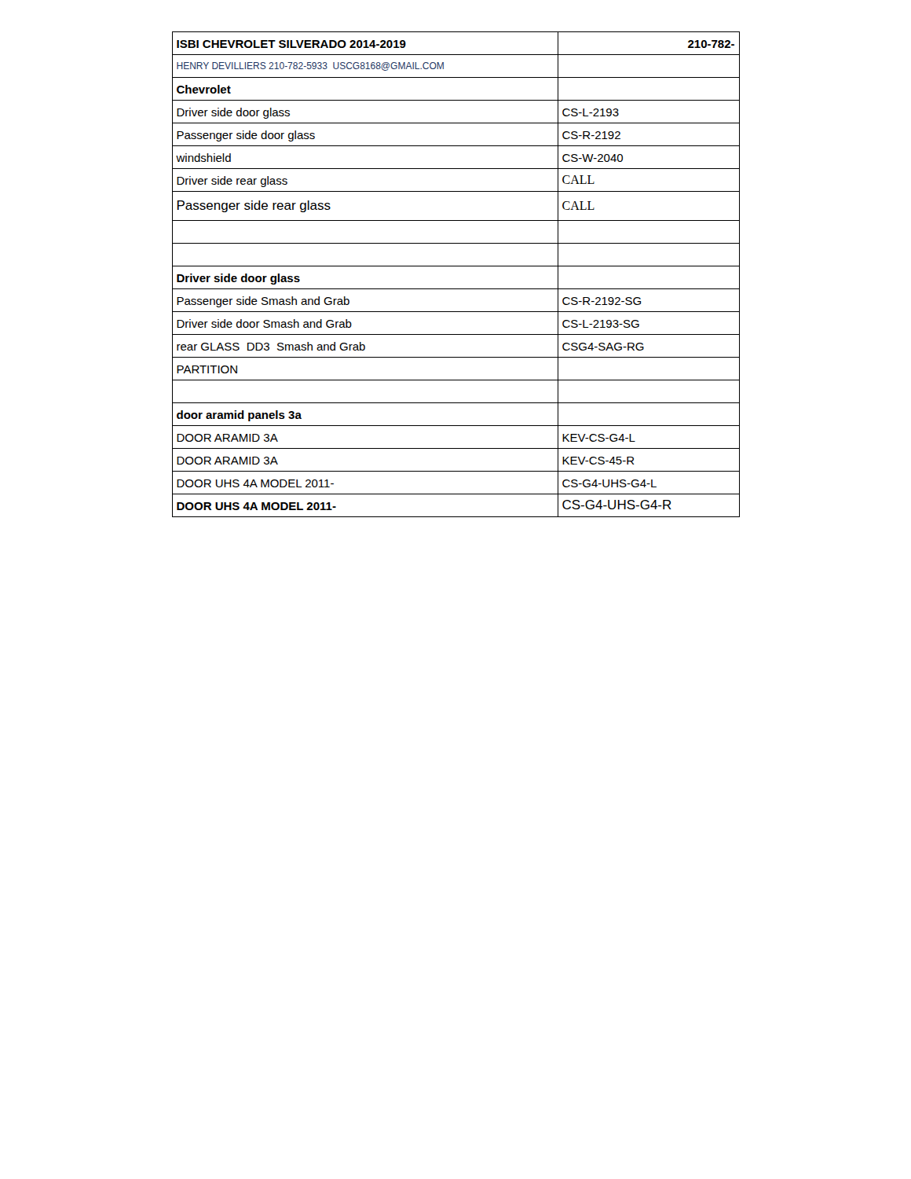| ISBI CHEVROLET SILVERADO 2014-2019 | 210-782- |
| HENRY DEVILLIERS 210-782-5933 USCG8168@GMAIL.COM | |
| Chevrolet | |
| Driver side door glass | CS-L-2193 |
| Passenger side door glass | CS-R-2192 |
| windshield | CS-W-2040 |
| Driver side rear glass | CALL |
| Passenger side rear glass | CALL |
| Driver side door glass | |
| Passenger side Smash and Grab | CS-R-2192-SG |
| Driver side door Smash and Grab | CS-L-2193-SG |
| rear GLASS DD3 Smash and Grab | CSG4-SAG-RG |
| PARTITION | |
| door aramid panels 3a | |
| DOOR ARAMID 3A | KEV-CS-G4-L |
| DOOR ARAMID 3A | KEV-CS-45-R |
| DOOR UHS 4A MODEL 2011- | CS-G4-UHS-G4-L |
| DOOR UHS 4A MODEL 2011- | CS-G4-UHS-G4-R |